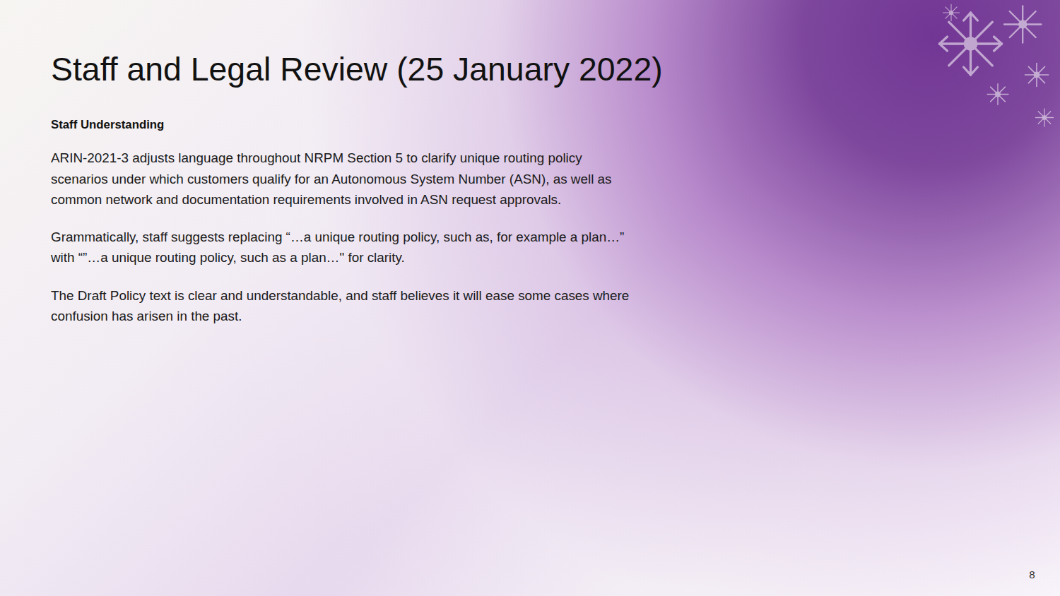Staff and Legal Review (25 January 2022)
Staff Understanding
ARIN-2021-3 adjusts language throughout NRPM Section 5 to clarify unique routing policy scenarios under which customers qualify for an Autonomous System Number (ASN), as well as common network and documentation requirements involved in ASN request approvals.
Grammatically, staff suggests replacing “…a unique routing policy, such as, for example a plan…” with “”…a unique routing policy, such as a plan…" for clarity.
The Draft Policy text is clear and understandable, and staff believes it will ease some cases where confusion has arisen in the past.
8